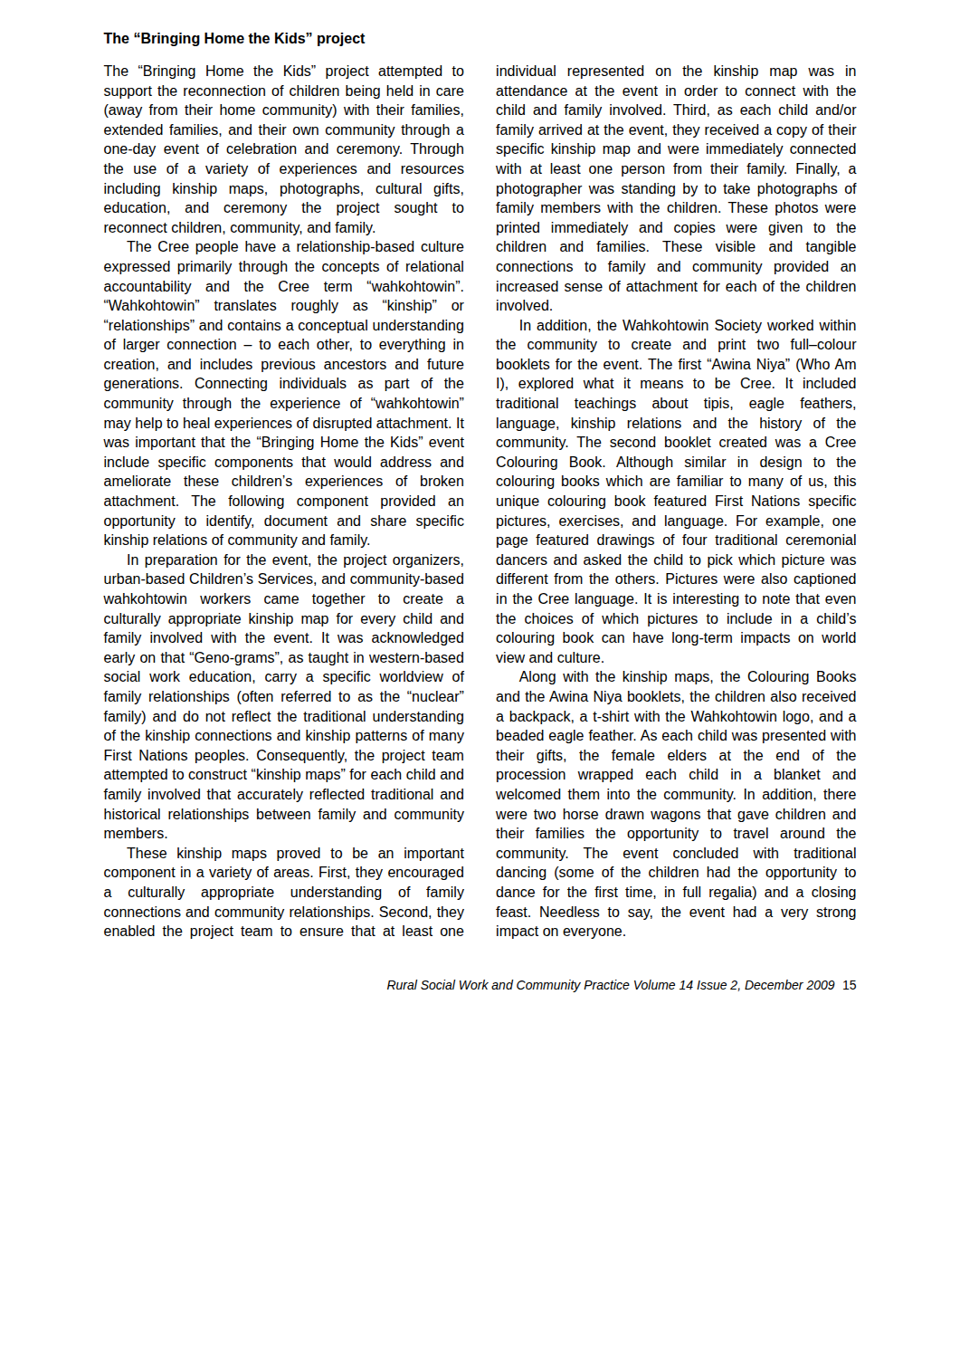The “Bringing Home the Kids” project
The “Bringing Home the Kids” project attempted to support the reconnection of children being held in care (away from their home community) with their families, extended families, and their own community through a one-day event of celebration and ceremony. Through the use of a variety of experiences and resources including kinship maps, photographs, cultural gifts, education, and ceremony the project sought to reconnect children, community, and family.
The Cree people have a relationship-based culture expressed primarily through the concepts of relational accountability and the Cree term “wahkohtowin”. “Wahkohtowin” translates roughly as “kinship” or “relationships” and contains a conceptual understanding of larger connection – to each other, to everything in creation, and includes previous ancestors and future generations. Connecting individuals as part of the community through the experience of “wahkohtowin” may help to heal experiences of disrupted attachment. It was important that the “Bringing Home the Kids” event include specific components that would address and ameliorate these children’s experiences of broken attachment. The following component provided an opportunity to identify, document and share specific kinship relations of community and family.
In preparation for the event, the project organizers, urban-based Children’s Services, and community-based wahkohtowin workers came together to create a culturally appropriate kinship map for every child and family involved with the event. It was acknowledged early on that “Geno-grams”, as taught in western-based social work education, carry a specific worldview of family relationships (often referred to as the “nuclear” family) and do not reflect the traditional understanding of the kinship connections and kinship patterns of many First Nations peoples. Consequently, the project team attempted to construct “kinship maps” for each child and family involved that accurately reflected traditional and historical relationships between family and community members.
These kinship maps proved to be an important component in a variety of areas. First, they encouraged a culturally appropriate understanding of family connections and community relationships. Second, they enabled the project team to ensure that at least one individual represented on the kinship map was in attendance at the event in order to connect with the child and family involved. Third, as each child and/or family arrived at the event, they received a copy of their specific kinship map and were immediately connected with at least one person from their family. Finally, a photographer was standing by to take photographs of family members with the children. These photos were printed immediately and copies were given to the children and families. These visible and tangible connections to family and community provided an increased sense of attachment for each of the children involved.
In addition, the Wahkohtowin Society worked within the community to create and print two full–colour booklets for the event. The first “Awina Niya” (Who Am I), explored what it means to be Cree. It included traditional teachings about tipis, eagle feathers, language, kinship relations and the history of the community. The second booklet created was a Cree Colouring Book. Although similar in design to the colouring books which are familiar to many of us, this unique colouring book featured First Nations specific pictures, exercises, and language. For example, one page featured drawings of four traditional ceremonial dancers and asked the child to pick which picture was different from the others. Pictures were also captioned in the Cree language. It is interesting to note that even the choices of which pictures to include in a child’s colouring book can have long-term impacts on world view and culture.
Along with the kinship maps, the Colouring Books and the Awina Niya booklets, the children also received a backpack, a t-shirt with the Wahkohtowin logo, and a beaded eagle feather. As each child was presented with their gifts, the female elders at the end of the procession wrapped each child in a blanket and welcomed them into the community. In addition, there were two horse drawn wagons that gave children and their families the opportunity to travel around the community. The event concluded with traditional dancing (some of the children had the opportunity to dance for the first time, in full regalia) and a closing feast. Needless to say, the event had a very strong impact on everyone.
Rural Social Work and Community Practice Volume 14 Issue 2, December 200915